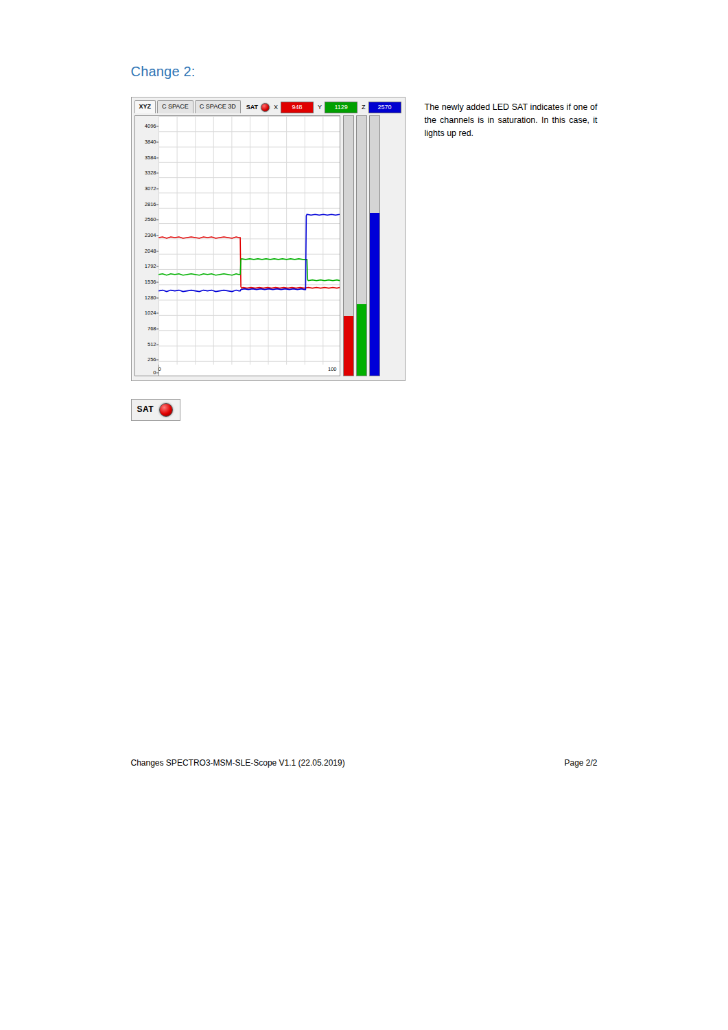Change 2:
XYZ
C SPACE
C SPACE 3D
SAT X 948 Y 1129 Z 2570
4096 3840 3584 3328 3072 2816 2560 2304 2048 1792 1536 1280 1024 768 512 256 0
0 100
SAT
The newly added LED SAT indicates if one of the channels is in saturation. In this case, it lights up red.
Changes SPECTRO3-MSM-SLE-Scope V1.1 (22.05.2019)
Page 2/2